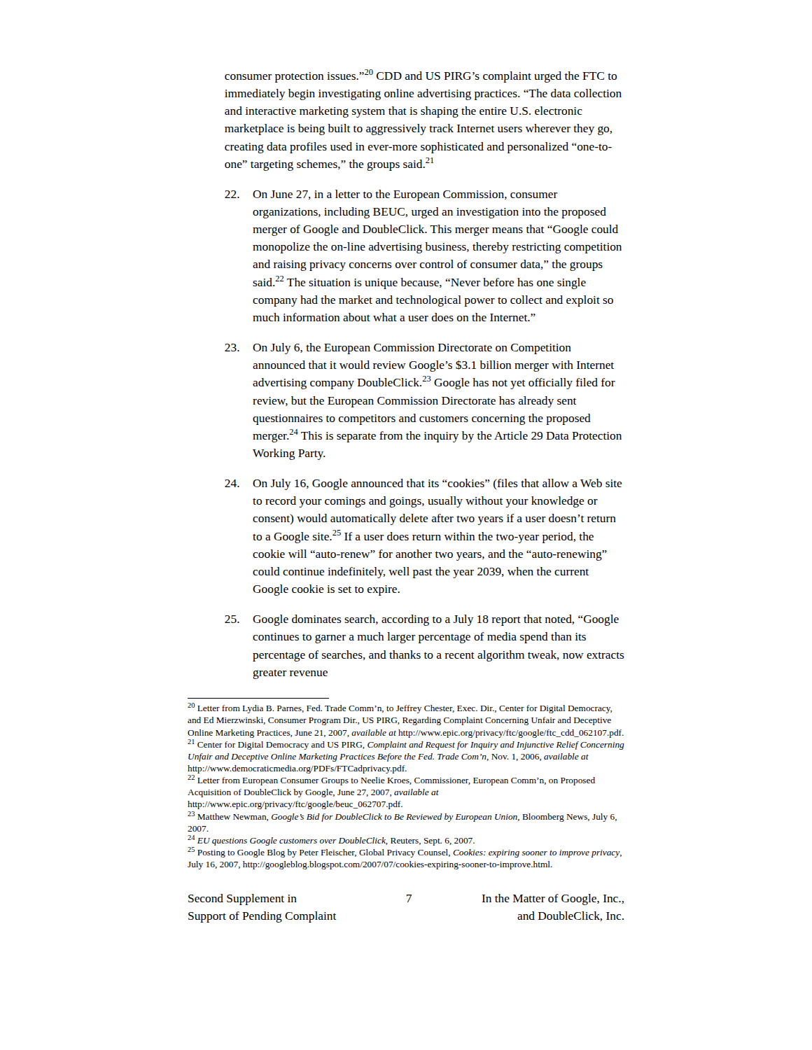consumer protection issues.”20 CDD and US PIRG’s complaint urged the FTC to immediately begin investigating online advertising practices. “The data collection and interactive marketing system that is shaping the entire U.S. electronic marketplace is being built to aggressively track Internet users wherever they go, creating data profiles used in ever-more sophisticated and personalized “one-to-one” targeting schemes,” the groups said.21
22. On June 27, in a letter to the European Commission, consumer organizations, including BEUC, urged an investigation into the proposed merger of Google and DoubleClick. This merger means that “Google could monopolize the on-line advertising business, thereby restricting competition and raising privacy concerns over control of consumer data,” the groups said.22 The situation is unique because, “Never before has one single company had the market and technological power to collect and exploit so much information about what a user does on the Internet.”
23. On July 6, the European Commission Directorate on Competition announced that it would review Google’s $3.1 billion merger with Internet advertising company DoubleClick.23 Google has not yet officially filed for review, but the European Commission Directorate has already sent questionnaires to competitors and customers concerning the proposed merger.24 This is separate from the inquiry by the Article 29 Data Protection Working Party.
24. On July 16, Google announced that its “cookies” (files that allow a Web site to record your comings and goings, usually without your knowledge or consent) would automatically delete after two years if a user doesn’t return to a Google site.25 If a user does return within the two-year period, the cookie will “auto-renew” for another two years, and the “auto-renewing” could continue indefinitely, well past the year 2039, when the current Google cookie is set to expire.
25. Google dominates search, according to a July 18 report that noted, “Google continues to garner a much larger percentage of media spend than its percentage of searches, and thanks to a recent algorithm tweak, now extracts greater revenue
20 Letter from Lydia B. Parnes, Fed. Trade Comm’n, to Jeffrey Chester, Exec. Dir., Center for Digital Democracy, and Ed Mierzwinski, Consumer Program Dir., US PIRG, Regarding Complaint Concerning Unfair and Deceptive Online Marketing Practices, June 21, 2007, available at http://www.epic.org/privacy/ftc/google/ftc_cdd_062107.pdf.
21 Center for Digital Democracy and US PIRG, Complaint and Request for Inquiry and Injunctive Relief Concerning Unfair and Deceptive Online Marketing Practices Before the Fed. Trade Com’n, Nov. 1, 2006, available at http://www.democraticmedia.org/PDFs/FTCadprivacy.pdf.
22 Letter from European Consumer Groups to Neelie Kroes, Commissioner, European Comm’n, on Proposed Acquisition of DoubleClick by Google, June 27, 2007, available at http://www.epic.org/privacy/ftc/google/beuc_062707.pdf.
23 Matthew Newman, Google’s Bid for DoubleClick to Be Reviewed by European Union, Bloomberg News, July 6, 2007.
24 EU questions Google customers over DoubleClick, Reuters, Sept. 6, 2007.
25 Posting to Google Blog by Peter Fleischer, Global Privacy Counsel, Cookies: expiring sooner to improve privacy, July 16, 2007, http://googleblog.blogspot.com/2007/07/cookies-expiring-sooner-to-improve.html.
Second Supplement in
Support of Pending Complaint
7
In the Matter of Google, Inc.,
and DoubleClick, Inc.